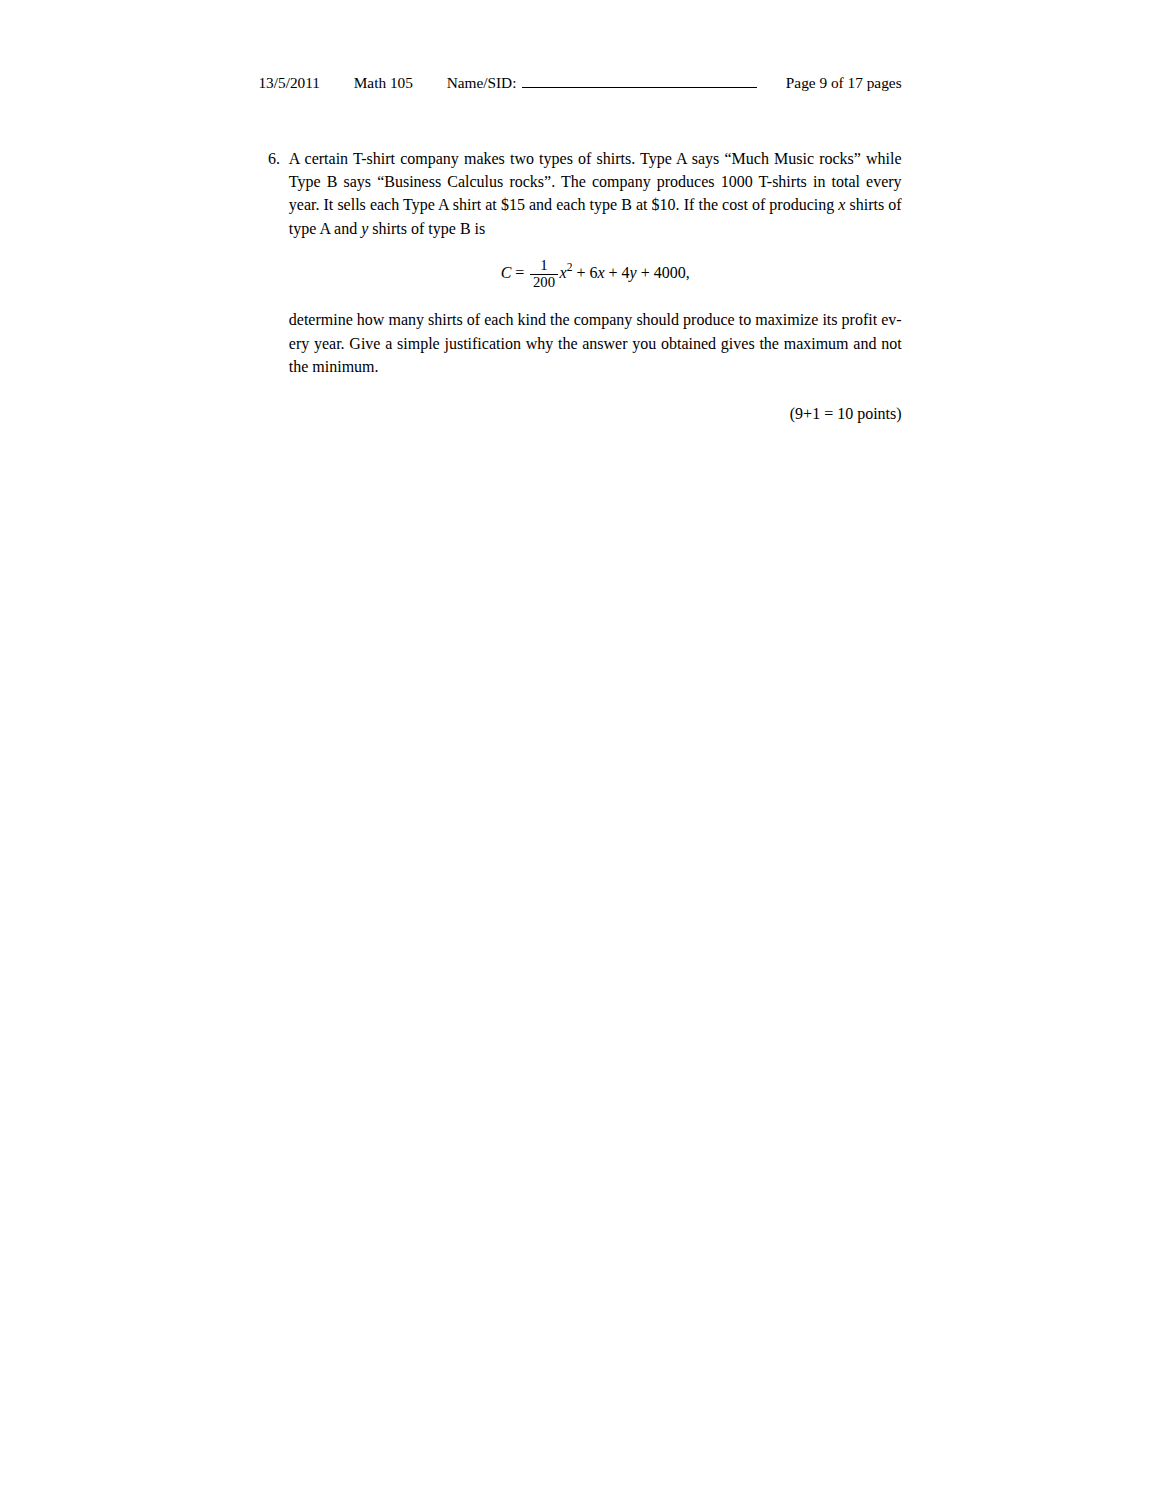13/5/2011 Math 105 Name/SID: Page 9 of 17 pages
6.
A certain T-shirt company makes two types of shirts. Type A says “Much Music rocks” while Type B says “Business Calculus rocks”. The company produces 1000 T-shirts in total every year. It sells each Type A shirt at $15 and each type B at $10. If the cost of producing x shirts of type A and y shirts of type B is
C = 1 200 x2 + 6x + 4y + 4000,
determine how many shirts of each kind the company should produce to maximize its profit every year. Give a simple justification why the answer you obtained gives the maximum and not the minimum.
(9+1 = 10 points)